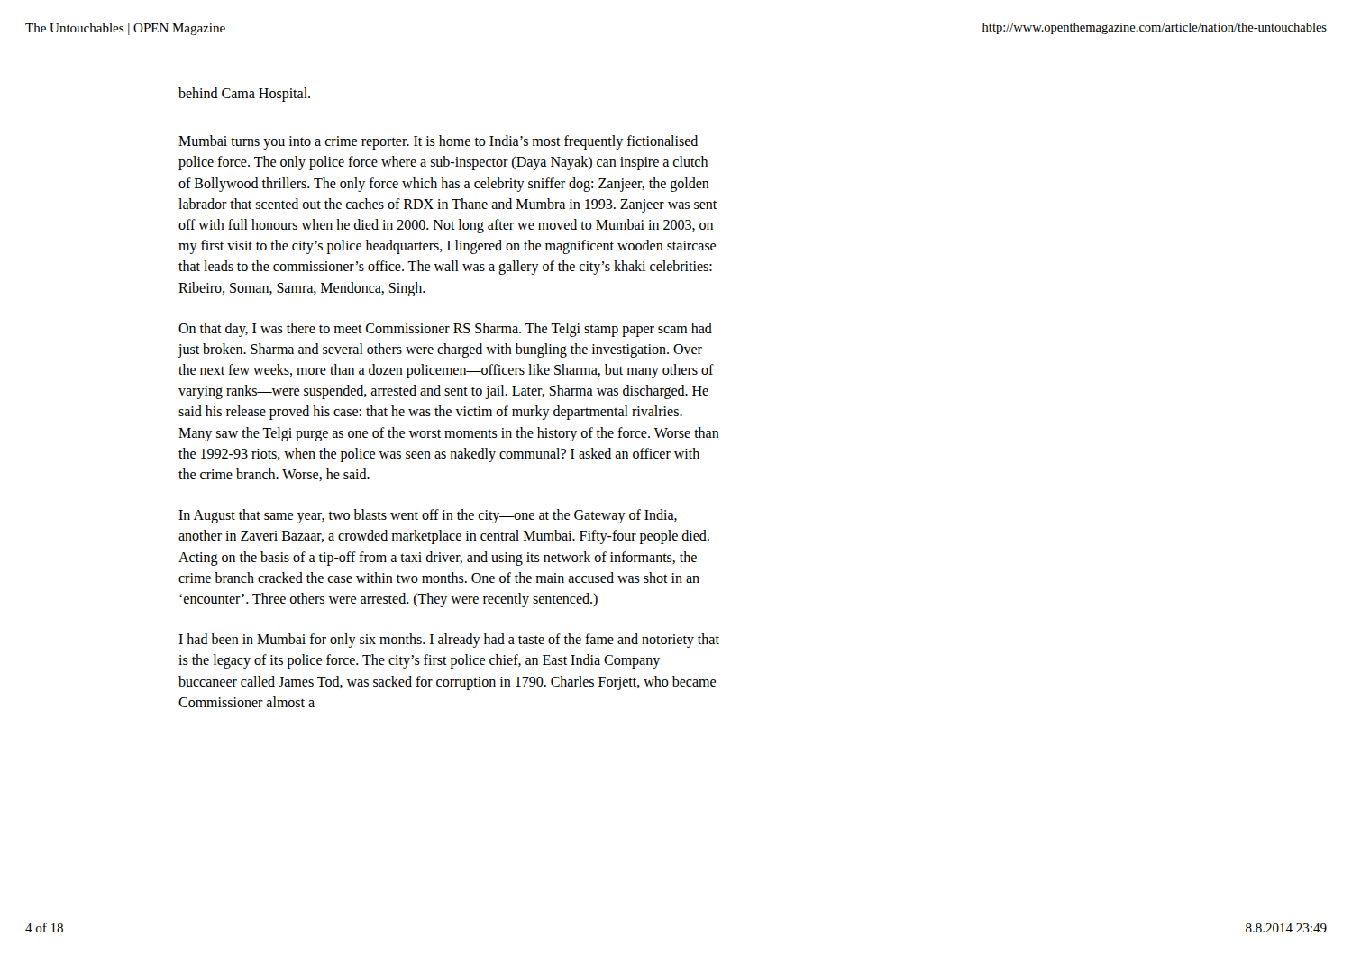The Untouchables | OPEN Magazine
http://www.openthemagazine.com/article/nation/the-untouchables
behind Cama Hospital.
Mumbai turns you into a crime reporter. It is home to India’s most frequently fictionalised police force. The only police force where a sub-inspector (Daya Nayak) can inspire a clutch of Bollywood thrillers. The only force which has a celebrity sniffer dog: Zanjeer, the golden labrador that scented out the caches of RDX in Thane and Mumbra in 1993. Zanjeer was sent off with full honours when he died in 2000. Not long after we moved to Mumbai in 2003, on my first visit to the city’s police headquarters, I lingered on the magnificent wooden staircase that leads to the commissioner’s office. The wall was a gallery of the city’s khaki celebrities: Ribeiro, Soman, Samra, Mendonca, Singh.
On that day, I was there to meet Commissioner RS Sharma. The Telgi stamp paper scam had just broken. Sharma and several others were charged with bungling the investigation. Over the next few weeks, more than a dozen policemen—officers like Sharma, but many others of varying ranks—were suspended, arrested and sent to jail. Later, Sharma was discharged. He said his release proved his case: that he was the victim of murky departmental rivalries. Many saw the Telgi purge as one of the worst moments in the history of the force. Worse than the 1992-93 riots, when the police was seen as nakedly communal? I asked an officer with the crime branch. Worse, he said.
In August that same year, two blasts went off in the city—one at the Gateway of India, another in Zaveri Bazaar, a crowded marketplace in central Mumbai. Fifty-four people died. Acting on the basis of a tip-off from a taxi driver, and using its network of informants, the crime branch cracked the case within two months. One of the main accused was shot in an ‘encounter’. Three others were arrested. (They were recently sentenced.)
I had been in Mumbai for only six months. I already had a taste of the fame and notoriety that is the legacy of its police force. The city’s first police chief, an East India Company buccaneer called James Tod, was sacked for corruption in 1790. Charles Forjett, who became Commissioner almost a
4 of 18
8.8.2014 23:49